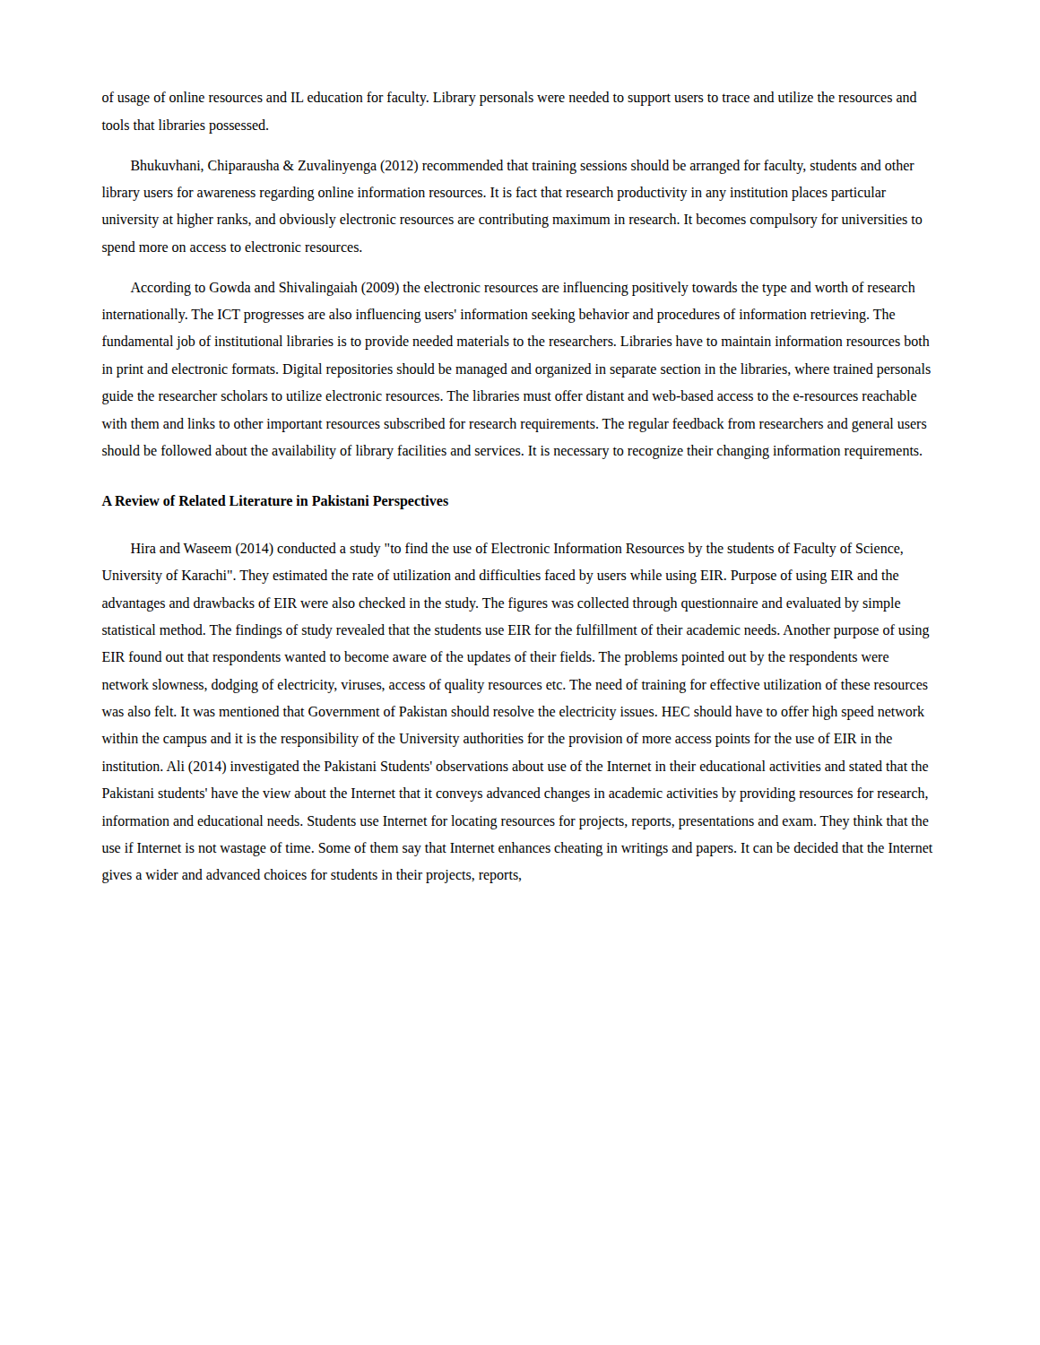of usage of online resources and IL education for faculty. Library personals were needed to support users to trace and utilize the resources and tools that libraries possessed.
Bhukuvhani, Chiparausha & Zuvalinyenga (2012) recommended that training sessions should be arranged for faculty, students and other library users for awareness regarding online information resources. It is fact that research productivity in any institution places particular university at higher ranks, and obviously electronic resources are contributing maximum in research. It becomes compulsory for universities to spend more on access to electronic resources.
According to Gowda and Shivalingaiah (2009) the electronic resources are influencing positively towards the type and worth of research internationally. The ICT progresses are also influencing users' information seeking behavior and procedures of information retrieving. The fundamental job of institutional libraries is to provide needed materials to the researchers. Libraries have to maintain information resources both in print and electronic formats. Digital repositories should be managed and organized in separate section in the libraries, where trained personals guide the researcher scholars to utilize electronic resources. The libraries must offer distant and web-based access to the e-resources reachable with them and links to other important resources subscribed for research requirements. The regular feedback from researchers and general users should be followed about the availability of library facilities and services. It is necessary to recognize their changing information requirements.
A Review of Related Literature in Pakistani Perspectives
Hira and Waseem (2014) conducted a study "to find the use of Electronic Information Resources by the students of Faculty of Science, University of Karachi". They estimated the rate of utilization and difficulties faced by users while using EIR. Purpose of using EIR and the advantages and drawbacks of EIR were also checked in the study. The figures was collected through questionnaire and evaluated by simple statistical method. The findings of study revealed that the students use EIR for the fulfillment of their academic needs. Another purpose of using EIR found out that respondents wanted to become aware of the updates of their fields. The problems pointed out by the respondents were network slowness, dodging of electricity, viruses, access of quality resources etc. The need of training for effective utilization of these resources was also felt. It was mentioned that Government of Pakistan should resolve the electricity issues. HEC should have to offer high speed network within the campus and it is the responsibility of the University authorities for the provision of more access points for the use of EIR in the institution. Ali (2014) investigated the Pakistani Students' observations about use of the Internet in their educational activities and stated that the Pakistani students' have the view about the Internet that it conveys advanced changes in academic activities by providing resources for research, information and educational needs. Students use Internet for locating resources for projects, reports, presentations and exam. They think that the use if Internet is not wastage of time. Some of them say that Internet enhances cheating in writings and papers. It can be decided that the Internet gives a wider and advanced choices for students in their projects, reports,